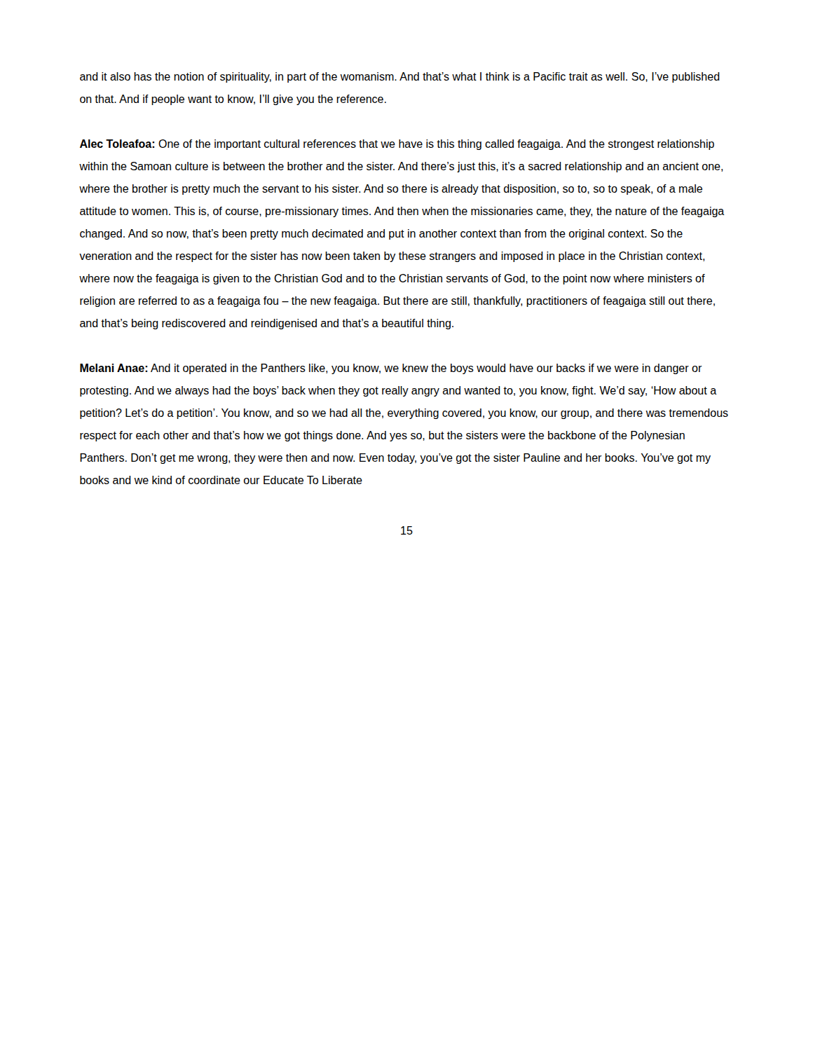and it also has the notion of spirituality, in part of the womanism. And that’s what I think is a Pacific trait as well. So, I’ve published on that. And if people want to know, I’ll give you the reference.
Alec Toleafoa: One of the important cultural references that we have is this thing called feagaiga. And the strongest relationship within the Samoan culture is between the brother and the sister. And there’s just this, it’s a sacred relationship and an ancient one, where the brother is pretty much the servant to his sister. And so there is already that disposition, so to, so to speak, of a male attitude to women. This is, of course, pre-missionary times. And then when the missionaries came, they, the nature of the feagaiga changed. And so now, that’s been pretty much decimated and put in another context than from the original context. So the veneration and the respect for the sister has now been taken by these strangers and imposed in place in the Christian context, where now the feagaiga is given to the Christian God and to the Christian servants of God, to the point now where ministers of religion are referred to as a feagaiga fou – the new feagaiga. But there are still, thankfully, practitioners of feagaiga still out there, and that’s being rediscovered and reindigenised and that’s a beautiful thing.
Melani Anae: And it operated in the Panthers like, you know, we knew the boys would have our backs if we were in danger or protesting. And we always had the boys’ back when they got really angry and wanted to, you know, fight. We’d say, ‘How about a petition? Let’s do a petition’. You know, and so we had all the, everything covered, you know, our group, and there was tremendous respect for each other and that’s how we got things done. And yes so, but the sisters were the backbone of the Polynesian Panthers. Don’t get me wrong, they were then and now. Even today, you’ve got the sister Pauline and her books. You’ve got my books and we kind of coordinate our Educate To Liberate
15